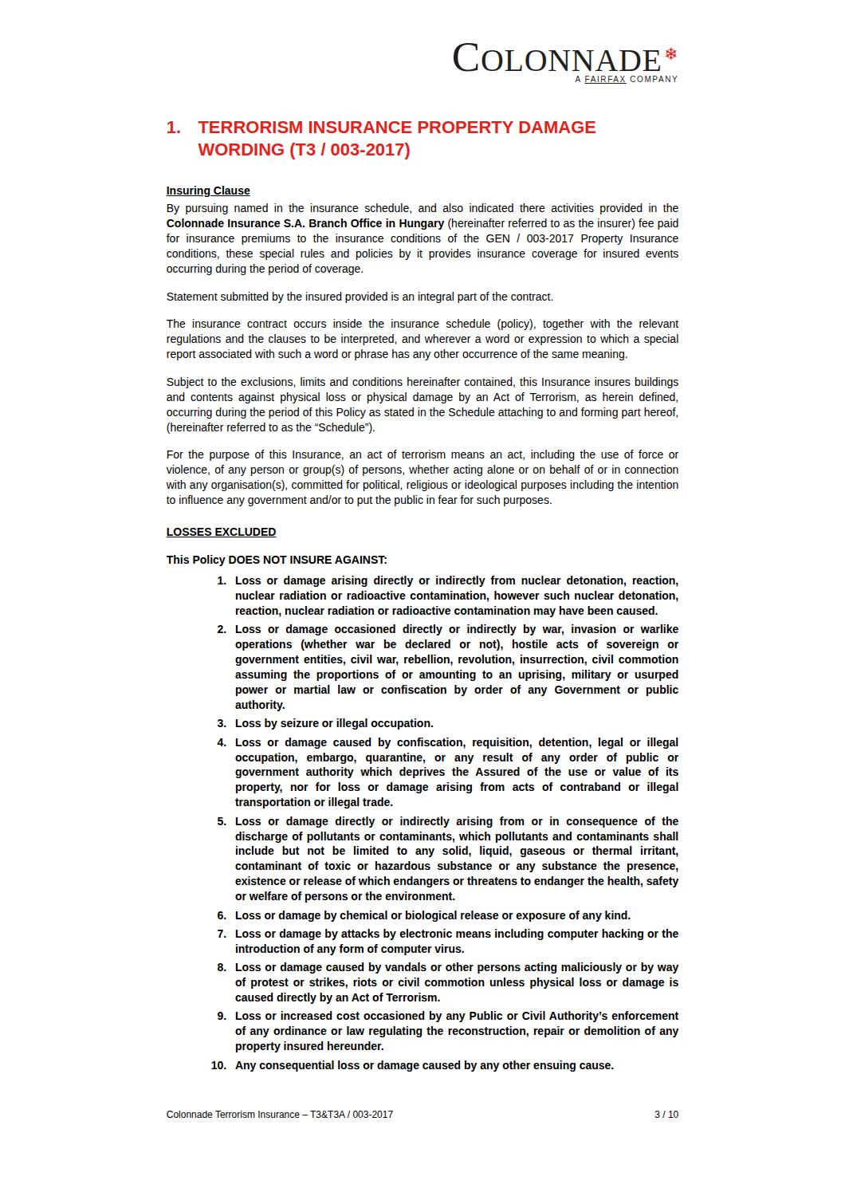COLONNADE❄ A FAIRFAX COMPANY
1. TERRORISM INSURANCE PROPERTY DAMAGE WORDING (T3 / 003-2017)
Insuring Clause
By pursuing named in the insurance schedule, and also indicated there activities provided in the Colonnade Insurance S.A. Branch Office in Hungary (hereinafter referred to as the insurer) fee paid for insurance premiums to the insurance conditions of the GEN / 003-2017 Property Insurance conditions, these special rules and policies by it provides insurance coverage for insured events occurring during the period of coverage.
Statement submitted by the insured provided is an integral part of the contract.
The insurance contract occurs inside the insurance schedule (policy), together with the relevant regulations and the clauses to be interpreted, and wherever a word or expression to which a special report associated with such a word or phrase has any other occurrence of the same meaning.
Subject to the exclusions, limits and conditions hereinafter contained, this Insurance insures buildings and contents against physical loss or physical damage by an Act of Terrorism, as herein defined, occurring during the period of this Policy as stated in the Schedule attaching to and forming part hereof, (hereinafter referred to as the “Schedule”).
For the purpose of this Insurance, an act of terrorism means an act, including the use of force or violence, of any person or group(s) of persons, whether acting alone or on behalf of or in connection with any organisation(s), committed for political, religious or ideological purposes including the intention to influence any government and/or to put the public in fear for such purposes.
LOSSES EXCLUDED
This Policy DOES NOT INSURE AGAINST:
Loss or damage arising directly or indirectly from nuclear detonation, reaction, nuclear radiation or radioactive contamination, however such nuclear detonation, reaction, nuclear radiation or radioactive contamination may have been caused.
Loss or damage occasioned directly or indirectly by war, invasion or warlike operations (whether war be declared or not), hostile acts of sovereign or government entities, civil war, rebellion, revolution, insurrection, civil commotion assuming the proportions of or amounting to an uprising, military or usurped power or martial law or confiscation by order of any Government or public authority.
Loss by seizure or illegal occupation.
Loss or damage caused by confiscation, requisition, detention, legal or illegal occupation, embargo, quarantine, or any result of any order of public or government authority which deprives the Assured of the use or value of its property, nor for loss or damage arising from acts of contraband or illegal transportation or illegal trade.
Loss or damage directly or indirectly arising from or in consequence of the discharge of pollutants or contaminants, which pollutants and contaminants shall include but not be limited to any solid, liquid, gaseous or thermal irritant, contaminant of toxic or hazardous substance or any substance the presence, existence or release of which endangers or threatens to endanger the health, safety or welfare of persons or the environment.
Loss or damage by chemical or biological release or exposure of any kind.
Loss or damage by attacks by electronic means including computer hacking or the introduction of any form of computer virus.
Loss or damage caused by vandals or other persons acting maliciously or by way of protest or strikes, riots or civil commotion unless physical loss or damage is caused directly by an Act of Terrorism.
Loss or increased cost occasioned by any Public or Civil Authority’s enforcement of any ordinance or law regulating the reconstruction, repair or demolition of any property insured hereunder.
Any consequential loss or damage caused by any other ensuing cause.
Colonnade Terrorism Insurance – T3&T3A / 003-2017
3 / 10